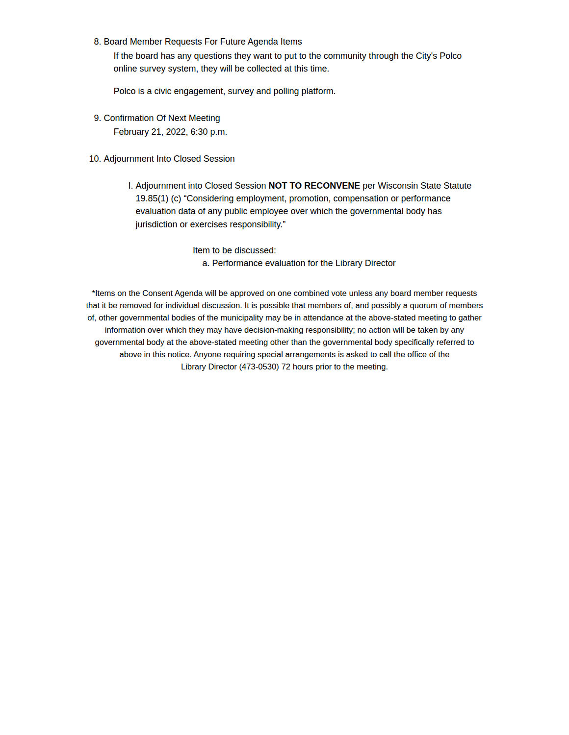Board Member Requests For Future Agenda Items
If the board has any questions they want to put to the community through the City's Polco online survey system, they will be collected at this time.
Polco is a civic engagement, survey and polling platform.
Confirmation Of Next Meeting
February 21, 2022, 6:30 p.m.
Adjournment Into Closed Session
Adjournment into Closed Session NOT TO RECONVENE per Wisconsin State Statute 19.85(1) (c) “Considering employment, promotion, compensation or performance evaluation data of any public employee over which the governmental body has jurisdiction or exercises responsibility.”
Item to be discussed:
Performance evaluation for the Library Director
*Items on the Consent Agenda will be approved on one combined vote unless any board member requests that it be removed for individual discussion. It is possible that members of, and possibly a quorum of members of, other governmental bodies of the municipality may be in attendance at the above-stated meeting to gather information over which they may have decision-making responsibility; no action will be taken by any governmental body at the above-stated meeting other than the governmental body specifically referred to above in this notice. Anyone requiring special arrangements is asked to call the office of the Library Director (473-0530) 72 hours prior to the meeting.